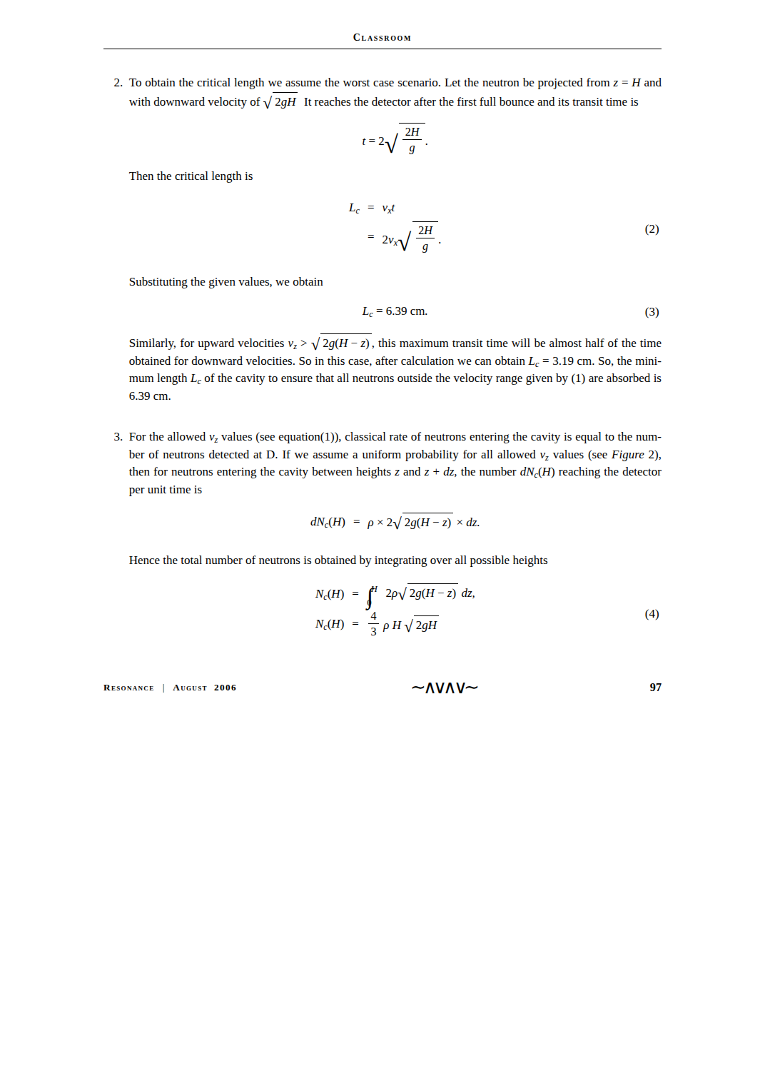Classroom
To obtain the critical length we assume the worst case scenario. Let the neutron be projected from z = H and with downward velocity of √2gH It reaches the detector after the first full bounce and its transit time is
t = 2√2 H g.
Then the critical length is
| L c | = | v x t |
| | = | 2 v x √ 2 H g . |
(2)
Substituting the given values, we obtain
Lc = 6.39 cm. (3)
Similarly, for upward velocities vz > √2g(H − z), this maximum transit time will be almost half of the time obtained for downward velocities. So in this case, after calculation we can obtain Lc = 3.19 cm. So, the minimum length Lc of the cavity to ensure that all neutrons outside the velocity range given by (1) are absorbed is 6.39 cm.
For the allowed vz values (see equation(1)), classical rate of neutrons entering the cavity is equal to the number of neutrons detected at D. If we assume a uniform probability for all allowed vz values (see Figure 2), then for neutrons entering the cavity between heights z and z + dz, the number dNc(H) reaching the detector per unit time is
| dN c ( H ) | = | ρ × 2 √ 2 g ( H − z ) × dz. |
Hence the total number of neutrons is obtained by integrating over all possible heights
| N c ( H ) | = | ∫ H 0 2 ρ √ 2 g ( H − z ) dz, |
| N c ( H ) | = | 4 3 ρ H √ 2 gH |
(4)
Resonance | August 2006
∼∧∨∧∨∼
97